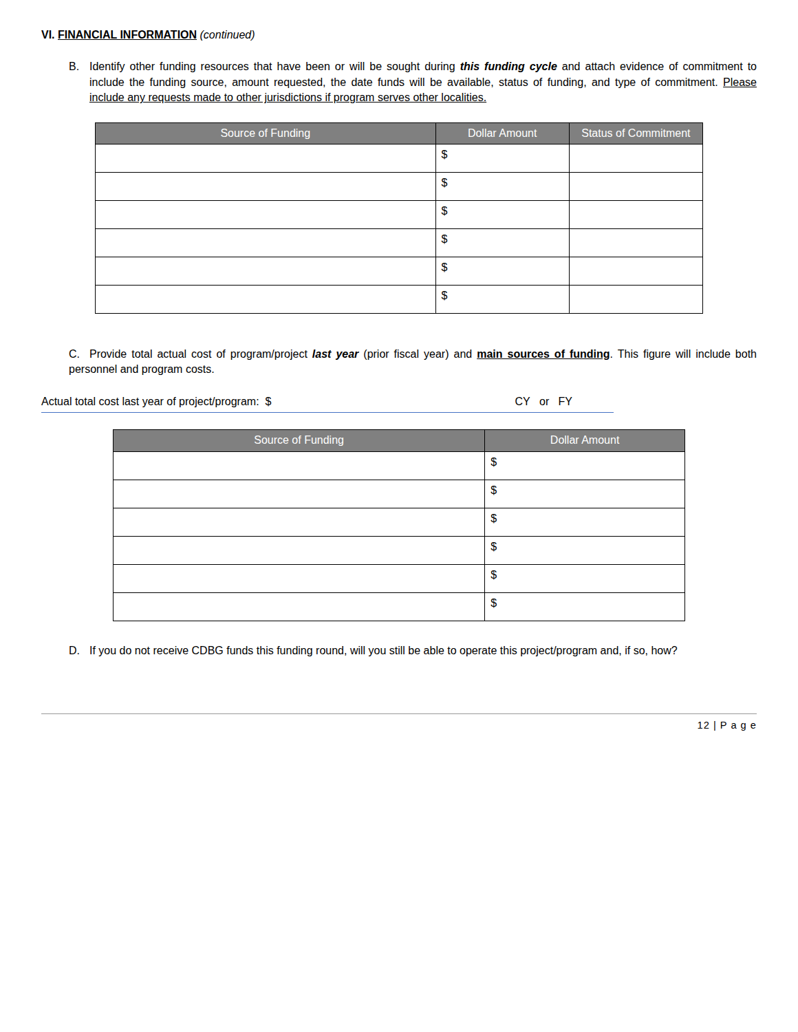VI. FINANCIAL INFORMATION (continued)
B.
Identify other funding resources that have been or will be sought during this funding cycle and attach evidence of commitment to include the funding source, amount requested, the date funds will be available, status of funding, and type of commitment. Please include any requests made to other jurisdictions if program serves other localities.
| Source of Funding | Dollar Amount | Status of Commitment |
| --- | --- | --- |
| | $ | |
| | $ | |
| | $ | |
| | $ | |
| | $ | |
| | $ | |
C. Provide total actual cost of program/project last year (prior fiscal year) and main sources of funding. This figure will include both personnel and program costs.
Actual total cost last year of project/program: $ CY or FY
| Source of Funding | Dollar Amount |
| --- | --- |
| | $ |
| | $ |
| | $ |
| | $ |
| | $ |
| | $ |
D.
If you do not receive CDBG funds this funding round, will you still be able to operate this project/program and, if so, how?
12 | P a g e